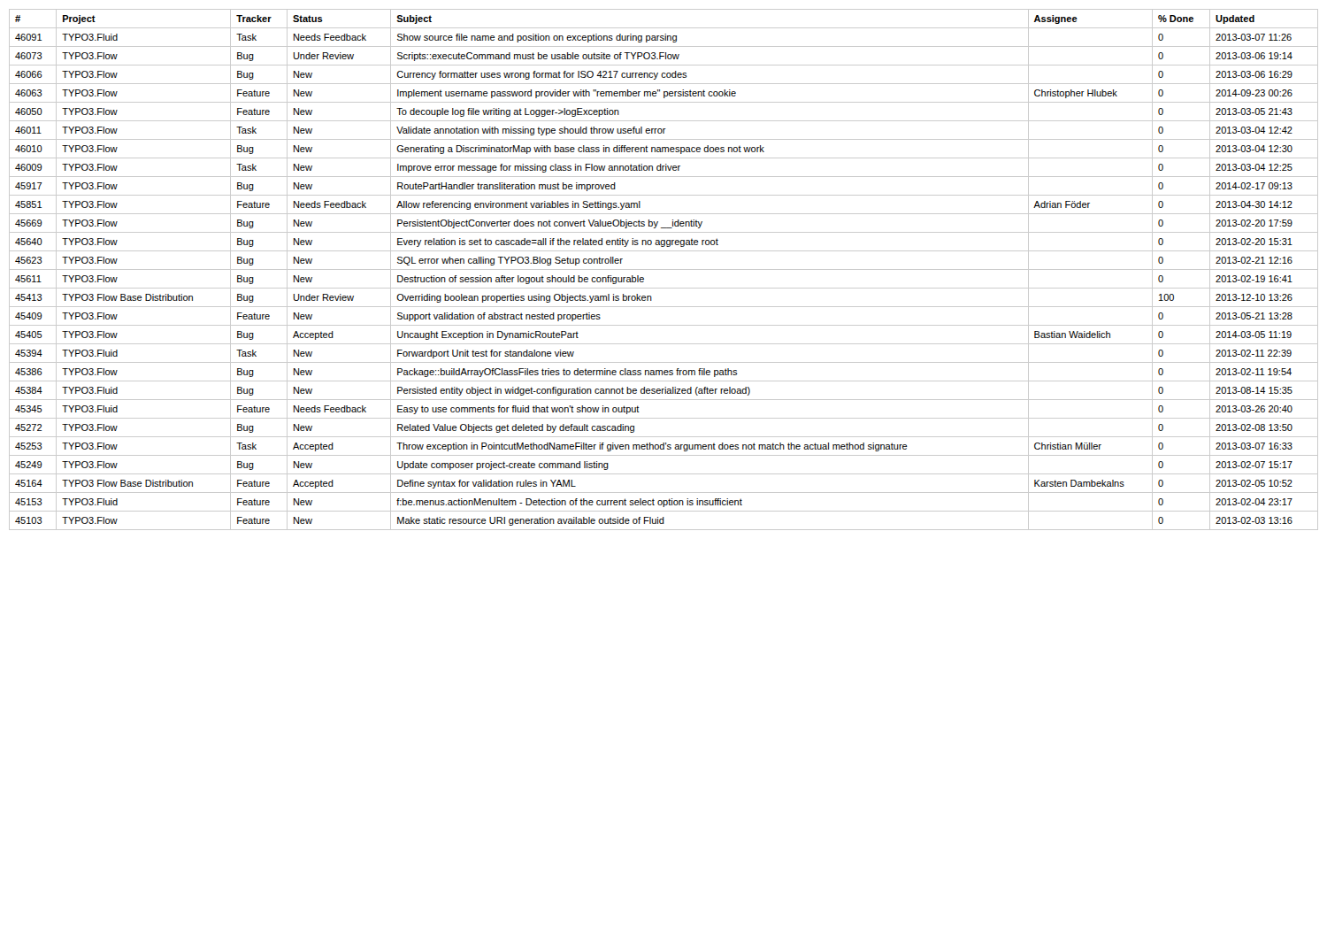| # | Project | Tracker | Status | Subject | Assignee | % Done | Updated |
| --- | --- | --- | --- | --- | --- | --- | --- |
| 46091 | TYPO3.Fluid | Task | Needs Feedback | Show source file name and position on exceptions during parsing | | 0 | 2013-03-07 11:26 |
| 46073 | TYPO3.Flow | Bug | Under Review | Scripts::executeCommand must be usable outsite of TYPO3.Flow | | 0 | 2013-03-06 19:14 |
| 46066 | TYPO3.Flow | Bug | New | Currency formatter uses wrong format for ISO 4217 currency codes | | 0 | 2013-03-06 16:29 |
| 46063 | TYPO3.Flow | Feature | New | Implement username password provider with "remember me" persistent cookie | Christopher Hlubek | 0 | 2014-09-23 00:26 |
| 46050 | TYPO3.Flow | Feature | New | To decouple log file writing at Logger->logException | | 0 | 2013-03-05 21:43 |
| 46011 | TYPO3.Flow | Task | New | Validate annotation with missing type should throw useful error | | 0 | 2013-03-04 12:42 |
| 46010 | TYPO3.Flow | Bug | New | Generating a DiscriminatorMap with base class in different namespace does not work | | 0 | 2013-03-04 12:30 |
| 46009 | TYPO3.Flow | Task | New | Improve error message for missing class in Flow annotation driver | | 0 | 2013-03-04 12:25 |
| 45917 | TYPO3.Flow | Bug | New | RoutePartHandler transliteration must be improved | | 0 | 2014-02-17 09:13 |
| 45851 | TYPO3.Flow | Feature | Needs Feedback | Allow referencing environment variables in Settings.yaml | Adrian Föder | 0 | 2013-04-30 14:12 |
| 45669 | TYPO3.Flow | Bug | New | PersistentObjectConverter does not convert ValueObjects by __identity | | 0 | 2013-02-20 17:59 |
| 45640 | TYPO3.Flow | Bug | New | Every relation is set to cascade=all if the related entity is no aggregate root | | 0 | 2013-02-20 15:31 |
| 45623 | TYPO3.Flow | Bug | New | SQL error when calling TYPO3.Blog Setup controller | | 0 | 2013-02-21 12:16 |
| 45611 | TYPO3.Flow | Bug | New | Destruction of session after logout should be configurable | | 0 | 2013-02-19 16:41 |
| 45413 | TYPO3 Flow Base Distribution | Bug | Under Review | Overriding boolean properties using Objects.yaml is broken | | 100 | 2013-12-10 13:26 |
| 45409 | TYPO3.Flow | Feature | New | Support validation of abstract nested properties | | 0 | 2013-05-21 13:28 |
| 45405 | TYPO3.Flow | Bug | Accepted | Uncaught Exception in DynamicRoutePart | Bastian Waidelich | 0 | 2014-03-05 11:19 |
| 45394 | TYPO3.Fluid | Task | New | Forwardport Unit test for standalone view | | 0 | 2013-02-11 22:39 |
| 45386 | TYPO3.Flow | Bug | New | Package::buildArrayOfClassFiles tries to determine class names from file paths | | 0 | 2013-02-11 19:54 |
| 45384 | TYPO3.Fluid | Bug | New | Persisted entity object in widget-configuration cannot be deserialized (after reload) | | 0 | 2013-08-14 15:35 |
| 45345 | TYPO3.Fluid | Feature | Needs Feedback | Easy to use comments for fluid that won't show in output | | 0 | 2013-03-26 20:40 |
| 45272 | TYPO3.Flow | Bug | New | Related Value Objects get deleted by default cascading | | 0 | 2013-02-08 13:50 |
| 45253 | TYPO3.Flow | Task | Accepted | Throw exception in PointcutMethodNameFilter if given method's argument does not match the actual method signature | Christian Müller | 0 | 2013-03-07 16:33 |
| 45249 | TYPO3.Flow | Bug | New | Update composer project-create command listing | | 0 | 2013-02-07 15:17 |
| 45164 | TYPO3 Flow Base Distribution | Feature | Accepted | Define syntax for validation rules in YAML | Karsten Dambekalns | 0 | 2013-02-05 10:52 |
| 45153 | TYPO3.Fluid | Feature | New | f:be.menus.actionMenuItem - Detection of the current select option is insufficient | | 0 | 2013-02-04 23:17 |
| 45103 | TYPO3.Flow | Feature | New | Make static resource URI generation available outside of Fluid | | 0 | 2013-02-03 13:16 |